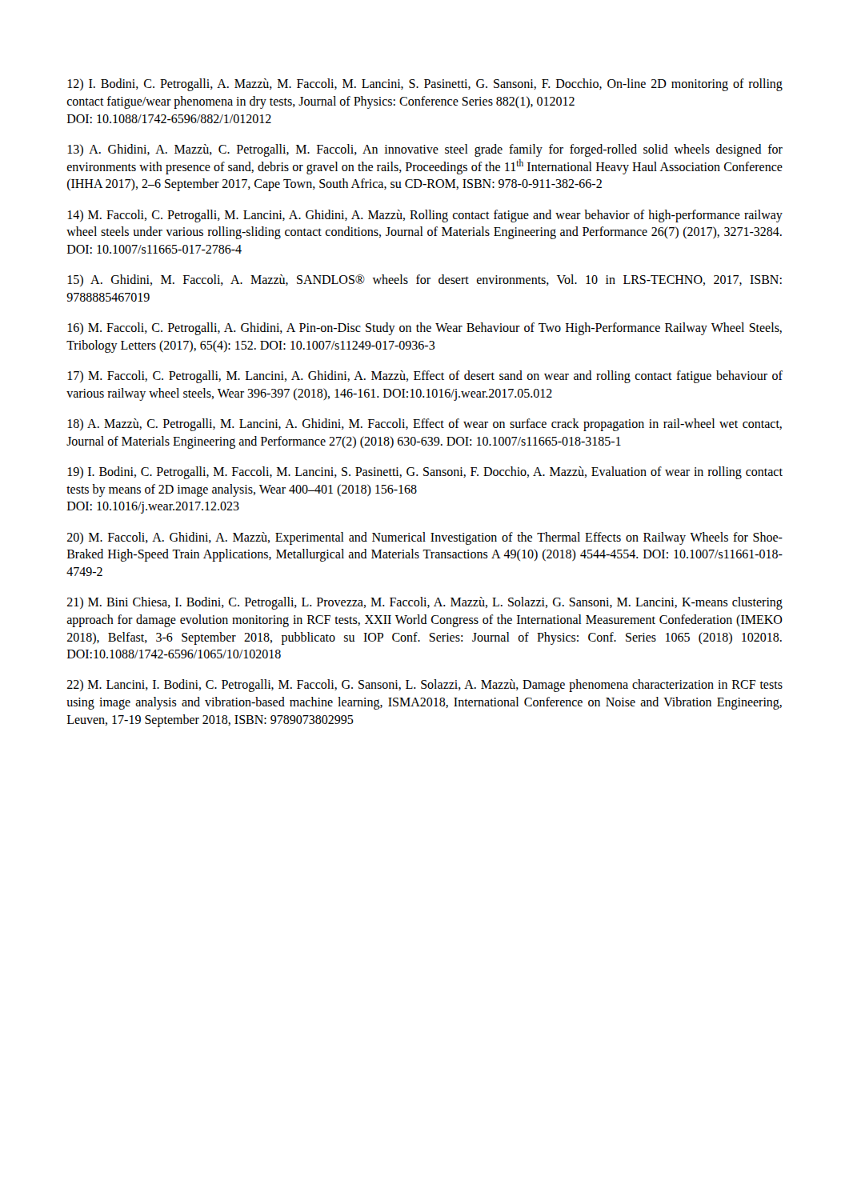12) I. Bodini, C. Petrogalli, A. Mazzù, M. Faccoli, M. Lancini, S. Pasinetti, G. Sansoni, F. Docchio, On-line 2D monitoring of rolling contact fatigue/wear phenomena in dry tests, Journal of Physics: Conference Series 882(1), 012012
DOI: 10.1088/1742-6596/882/1/012012
13) A. Ghidini, A. Mazzù, C. Petrogalli, M. Faccoli, An innovative steel grade family for forged-rolled solid wheels designed for environments with presence of sand, debris or gravel on the rails, Proceedings of the 11th International Heavy Haul Association Conference (IHHA 2017), 2–6 September 2017, Cape Town, South Africa, su CD-ROM, ISBN: 978-0-911-382-66-2
14) M. Faccoli, C. Petrogalli, M. Lancini, A. Ghidini, A. Mazzù, Rolling contact fatigue and wear behavior of high-performance railway wheel steels under various rolling-sliding contact conditions, Journal of Materials Engineering and Performance 26(7) (2017), 3271-3284. DOI: 10.1007/s11665-017-2786-4
15) A. Ghidini, M. Faccoli, A. Mazzù, SANDLOS® wheels for desert environments, Vol. 10 in LRS-TECHNO, 2017, ISBN: 9788885467019
16) M. Faccoli, C. Petrogalli, A. Ghidini, A Pin-on-Disc Study on the Wear Behaviour of Two High-Performance Railway Wheel Steels, Tribology Letters (2017), 65(4): 152. DOI: 10.1007/s11249-017-0936-3
17) M. Faccoli, C. Petrogalli, M. Lancini, A. Ghidini, A. Mazzù, Effect of desert sand on wear and rolling contact fatigue behaviour of various railway wheel steels, Wear 396-397 (2018), 146-161. DOI:10.1016/j.wear.2017.05.012
18) A. Mazzù, C. Petrogalli, M. Lancini, A. Ghidini, M. Faccoli, Effect of wear on surface crack propagation in rail-wheel wet contact, Journal of Materials Engineering and Performance 27(2) (2018) 630-639. DOI: 10.1007/s11665-018-3185-1
19) I. Bodini, C. Petrogalli, M. Faccoli, M. Lancini, S. Pasinetti, G. Sansoni, F. Docchio, A. Mazzù, Evaluation of wear in rolling contact tests by means of 2D image analysis, Wear 400–401 (2018) 156-168
DOI: 10.1016/j.wear.2017.12.023
20) M. Faccoli, A. Ghidini, A. Mazzù, Experimental and Numerical Investigation of the Thermal Effects on Railway Wheels for Shoe-Braked High-Speed Train Applications, Metallurgical and Materials Transactions A 49(10) (2018) 4544-4554. DOI: 10.1007/s11661-018-4749-2
21) M. Bini Chiesa, I. Bodini, C. Petrogalli, L. Provezza, M. Faccoli, A. Mazzù, L. Solazzi, G. Sansoni, M. Lancini, K-means clustering approach for damage evolution monitoring in RCF tests, XXII World Congress of the International Measurement Confederation (IMEKO 2018), Belfast, 3-6 September 2018, pubblicato su IOP Conf. Series: Journal of Physics: Conf. Series 1065 (2018) 102018. DOI:10.1088/1742-6596/1065/10/102018
22) M. Lancini, I. Bodini, C. Petrogalli, M. Faccoli, G. Sansoni, L. Solazzi, A. Mazzù, Damage phenomena characterization in RCF tests using image analysis and vibration-based machine learning, ISMA2018, International Conference on Noise and Vibration Engineering, Leuven, 17-19 September 2018, ISBN: 9789073802995